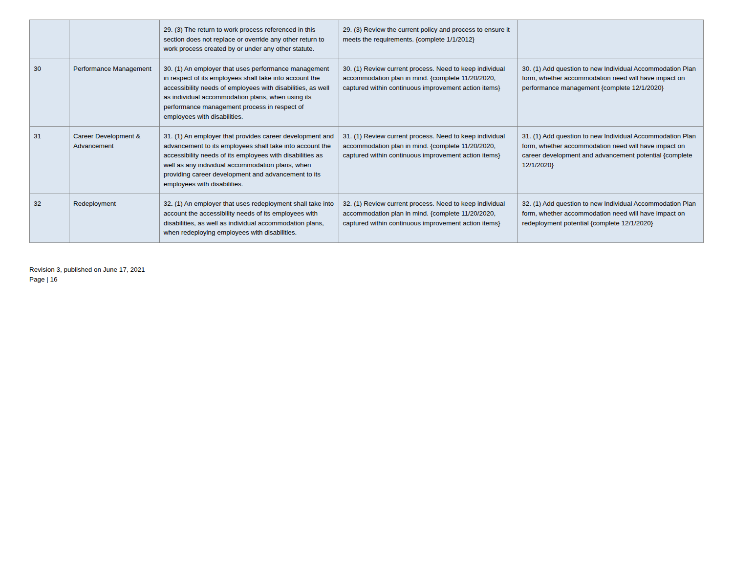| | | 29. (3) The return to work process referenced in this section does not replace or override any other return to work process created by or under any other statute. | 29. (3) Review the current policy and process to ensure it meets the requirements. {complete 1/1/2012} | |
| 30 | Performance Management | 30. (1) An employer that uses performance management in respect of its employees shall take into account the accessibility needs of employees with disabilities, as well as individual accommodation plans, when using its performance management process in respect of employees with disabilities. | 30. (1) Review current process. Need to keep individual accommodation plan in mind. {complete 11/20/2020, captured within continuous improvement action items} | 30. (1) Add question to new Individual Accommodation Plan form, whether accommodation need will have impact on performance management {complete 12/1/2020} |
| 31 | Career Development & Advancement | 31. (1) An employer that provides career development and advancement to its employees shall take into account the accessibility needs of its employees with disabilities as well as any individual accommodation plans, when providing career development and advancement to its employees with disabilities. | 31. (1) Review current process. Need to keep individual accommodation plan in mind. {complete 11/20/2020, captured within continuous improvement action items} | 31. (1) Add question to new Individual Accommodation Plan form, whether accommodation need will have impact on career development and advancement potential {complete 12/1/2020} |
| 32 | Redeployment | 32 . (1) An employer that uses redeployment shall take into account the accessibility needs of its employees with disabilities, as well as individual accommodation plans, when redeploying employees with disabilities. | 32. (1) Review current process. Need to keep individual accommodation plan in mind. {complete 11/20/2020, captured within continuous improvement action items} | 32. (1) Add question to new Individual Accommodation Plan form, whether accommodation need will have impact on redeployment potential {complete 12/1/2020} |
Revision 3, published on June 17, 2021
Page | 16